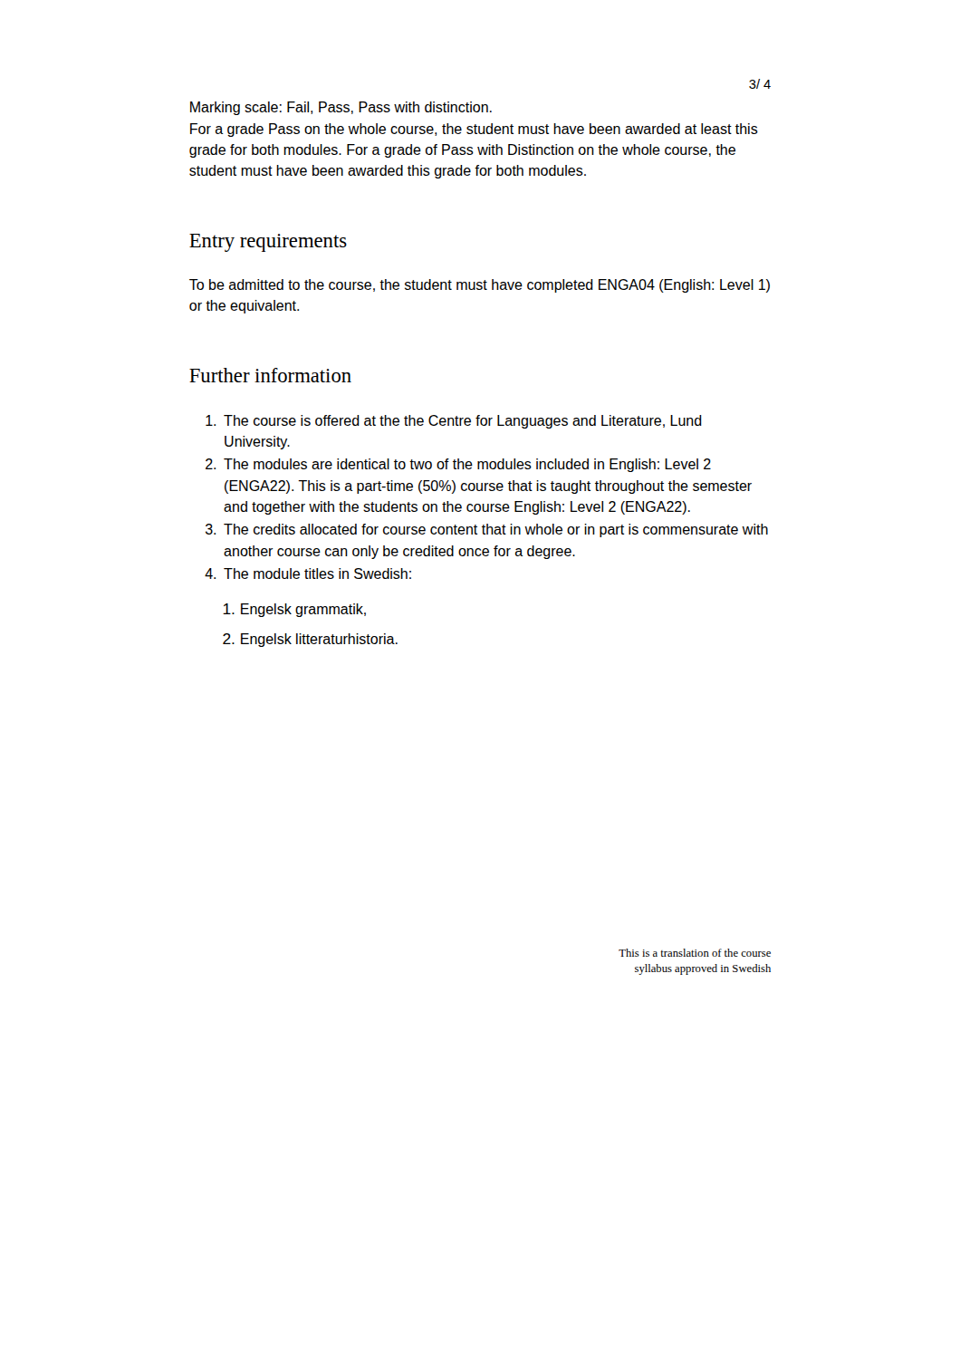3/ 4
Marking scale: Fail, Pass, Pass with distinction.
For a grade Pass on the whole course, the student must have been awarded at least this grade for both modules. For a grade of Pass with Distinction on the whole course, the student must have been awarded this grade for both modules.
Entry requirements
To be admitted to the course, the student must have completed ENGA04 (English: Level 1) or the equivalent.
Further information
The course is offered at the the Centre for Languages and Literature, Lund University.
The modules are identical to two of the modules included in English: Level 2 (ENGA22). This is a part-time (50%) course that is taught throughout the semester and together with the students on the course English: Level 2 (ENGA22).
The credits allocated for course content that in whole or in part is commensurate with another course can only be credited once for a degree.
The module titles in Swedish:
Engelsk grammatik,
Engelsk litteraturhistoria.
This is a translation of the course
syllabus approved in Swedish